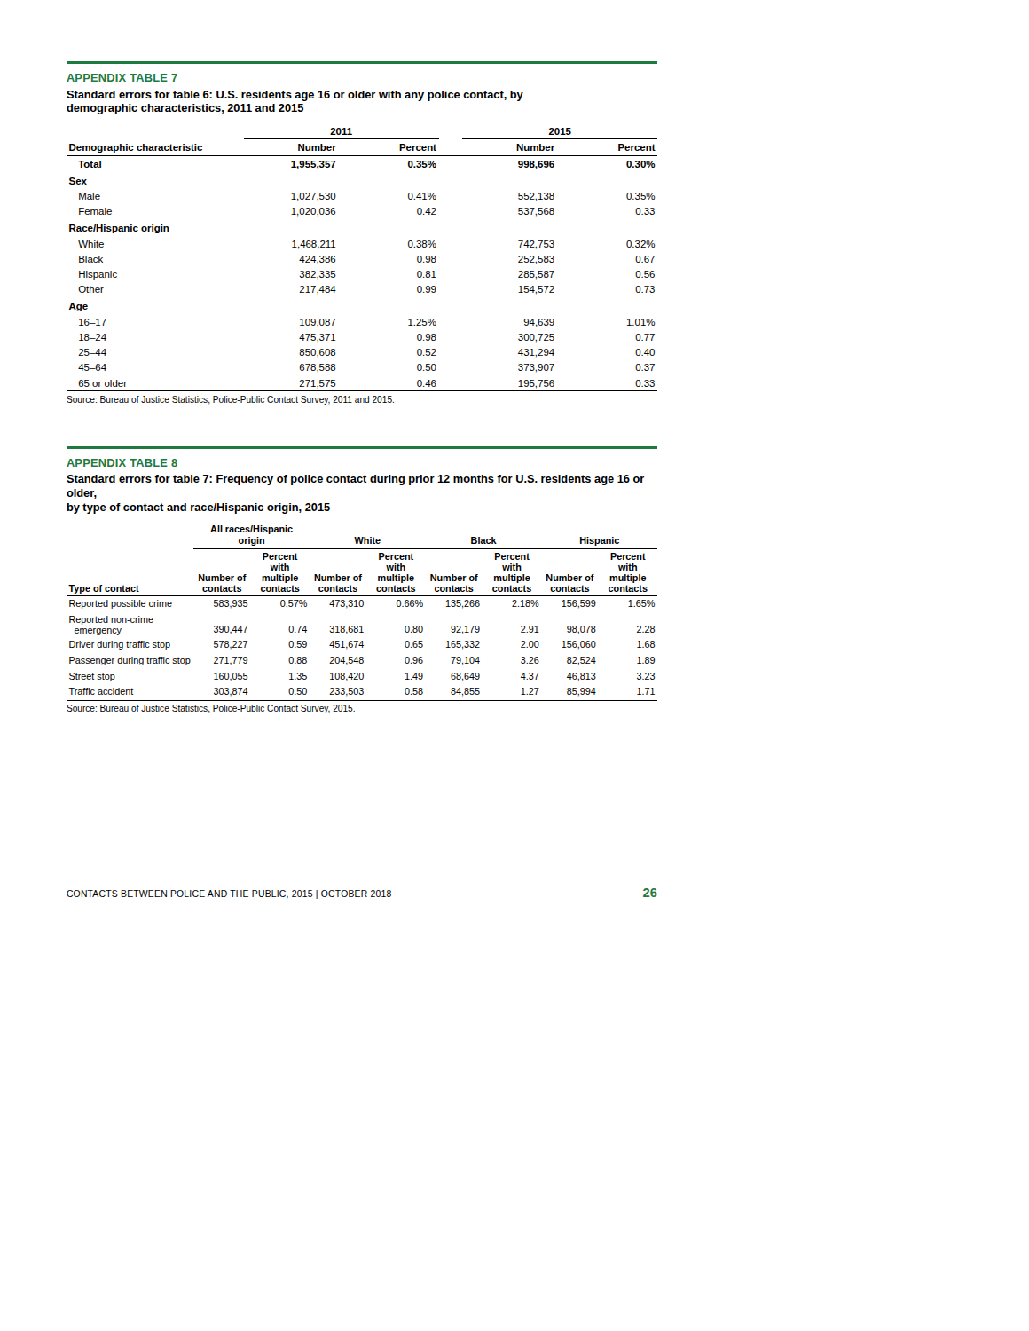APPENDIX TABLE 7
Standard errors for table 6: U.S. residents age 16 or older with any police contact, by
demographic characteristics, 2011 and 2015
| | 2011 | | 2015 |
| --- | --- | --- | --- |
| Demographic characteristic | Number | Percent | | Number | Percent |
| Total | 1,955,357 | 0.35% | | 998,696 | 0.30% |
| Sex | | | | | |
| Male | 1,027,530 | 0.41% | | 552,138 | 0.35% |
| Female | 1,020,036 | 0.42 | | 537,568 | 0.33 |
| Race/Hispanic origin | | | | | |
| White | 1,468,211 | 0.38% | | 742,753 | 0.32% |
| Black | 424,386 | 0.98 | | 252,583 | 0.67 |
| Hispanic | 382,335 | 0.81 | | 285,587 | 0.56 |
| Other | 217,484 | 0.99 | | 154,572 | 0.73 |
| Age | | | | | |
| 16–17 | 109,087 | 1.25% | | 94,639 | 1.01% |
| 18–24 | 475,371 | 0.98 | | 300,725 | 0.77 |
| 25–44 | 850,608 | 0.52 | | 431,294 | 0.40 |
| 45–64 | 678,588 | 0.50 | | 373,907 | 0.37 |
| 65 or older | 271,575 | 0.46 | | 195,756 | 0.33 |
Source: Bureau of Justice Statistics, Police-Public Contact Survey, 2011 and 2015.
APPENDIX TABLE 8
Standard errors for table 7: Frequency of police contact during prior 12 months for U.S. residents age 16 or older,
by type of contact and race/Hispanic origin, 2015
| | All races/Hispanic origin | White | Black | Hispanic |
| --- | --- | --- | --- | --- |
| Type of contact | Number of contacts | Percent with multiple contacts | Number of contacts | Percent with multiple contacts | Number of contacts | Percent with multiple contacts | Number of contacts | Percent with multiple contacts |
| Reported possible crime | 583,935 | 0.57% | 473,310 | 0.66% | 135,266 | 2.18% | 156,599 | 1.65% |
| Reported non-crime emergency | 390,447 | 0.74 | 318,681 | 0.80 | 92,179 | 2.91 | 98,078 | 2.28 |
| Driver during traffic stop | 578,227 | 0.59 | 451,674 | 0.65 | 165,332 | 2.00 | 156,060 | 1.68 |
| Passenger during traffic stop | 271,779 | 0.88 | 204,548 | 0.96 | 79,104 | 3.26 | 82,524 | 1.89 |
| Street stop | 160,055 | 1.35 | 108,420 | 1.49 | 68,649 | 4.37 | 46,813 | 3.23 |
| Traffic accident | 303,874 | 0.50 | 233,503 | 0.58 | 84,855 | 1.27 | 85,994 | 1.71 |
Source: Bureau of Justice Statistics, Police-Public Contact Survey, 2015.
Contacts Between Police and the Public, 2015 | October 2018
26